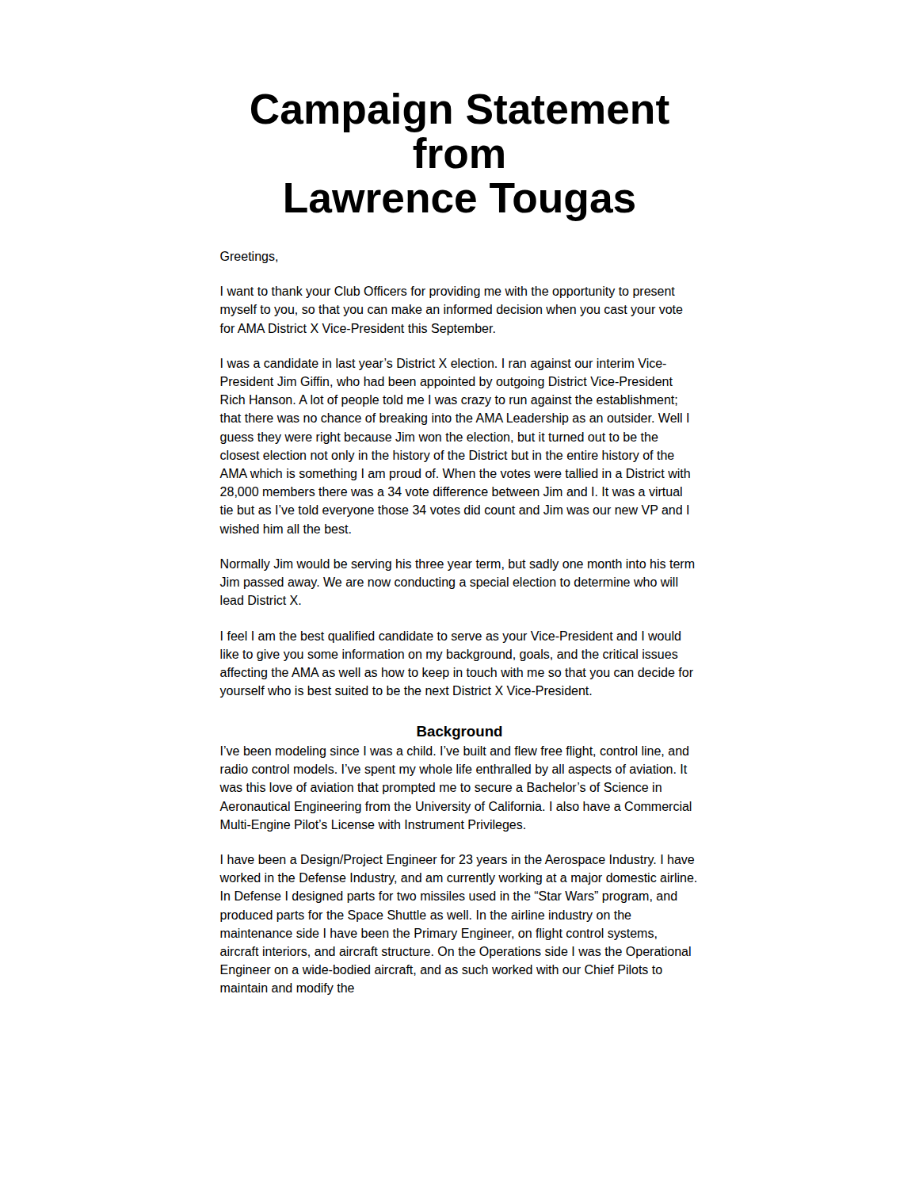Campaign Statement
from
Lawrence Tougas
Greetings,
I want to thank your Club Officers for providing me with the opportunity to present myself to you, so that you can make an informed decision when you cast your vote for AMA District X Vice-President this September.
I was a candidate in last year’s District X election. I ran against our interim Vice-President Jim Giffin, who had been appointed by outgoing District Vice-President Rich Hanson. A lot of people told me I was crazy to run against the establishment; that there was no chance of breaking into the AMA Leadership as an outsider. Well I guess they were right because Jim won the election, but it turned out to be the closest election not only in the history of the District but in the entire history of the AMA which is something I am proud of. When the votes were tallied in a District with 28,000 members there was a 34 vote difference between Jim and I. It was a virtual tie but as I’ve told everyone those 34 votes did count and Jim was our new VP and I wished him all the best.
Normally Jim would be serving his three year term, but sadly one month into his term Jim passed away. We are now conducting a special election to determine who will lead District X.
I feel I am the best qualified candidate to serve as your Vice-President and I would like to give you some information on my background, goals, and the critical issues affecting the AMA as well as how to keep in touch with me so that you can decide for yourself who is best suited to be the next District X Vice-President.
Background
I’ve been modeling since I was a child. I’ve built and flew free flight, control line, and radio control models. I’ve spent my whole life enthralled by all aspects of aviation. It was this love of aviation that prompted me to secure a Bachelor’s of Science in Aeronautical Engineering from the University of California. I also have a Commercial Multi-Engine Pilot’s License with Instrument Privileges.
I have been a Design/Project Engineer for 23 years in the Aerospace Industry. I have worked in the Defense Industry, and am currently working at a major domestic airline. In Defense I designed parts for two missiles used in the “Star Wars” program, and produced parts for the Space Shuttle as well. In the airline industry on the maintenance side I have been the Primary Engineer, on flight control systems, aircraft interiors, and aircraft structure. On the Operations side I was the Operational Engineer on a wide-bodied aircraft, and as such worked with our Chief Pilots to maintain and modify the